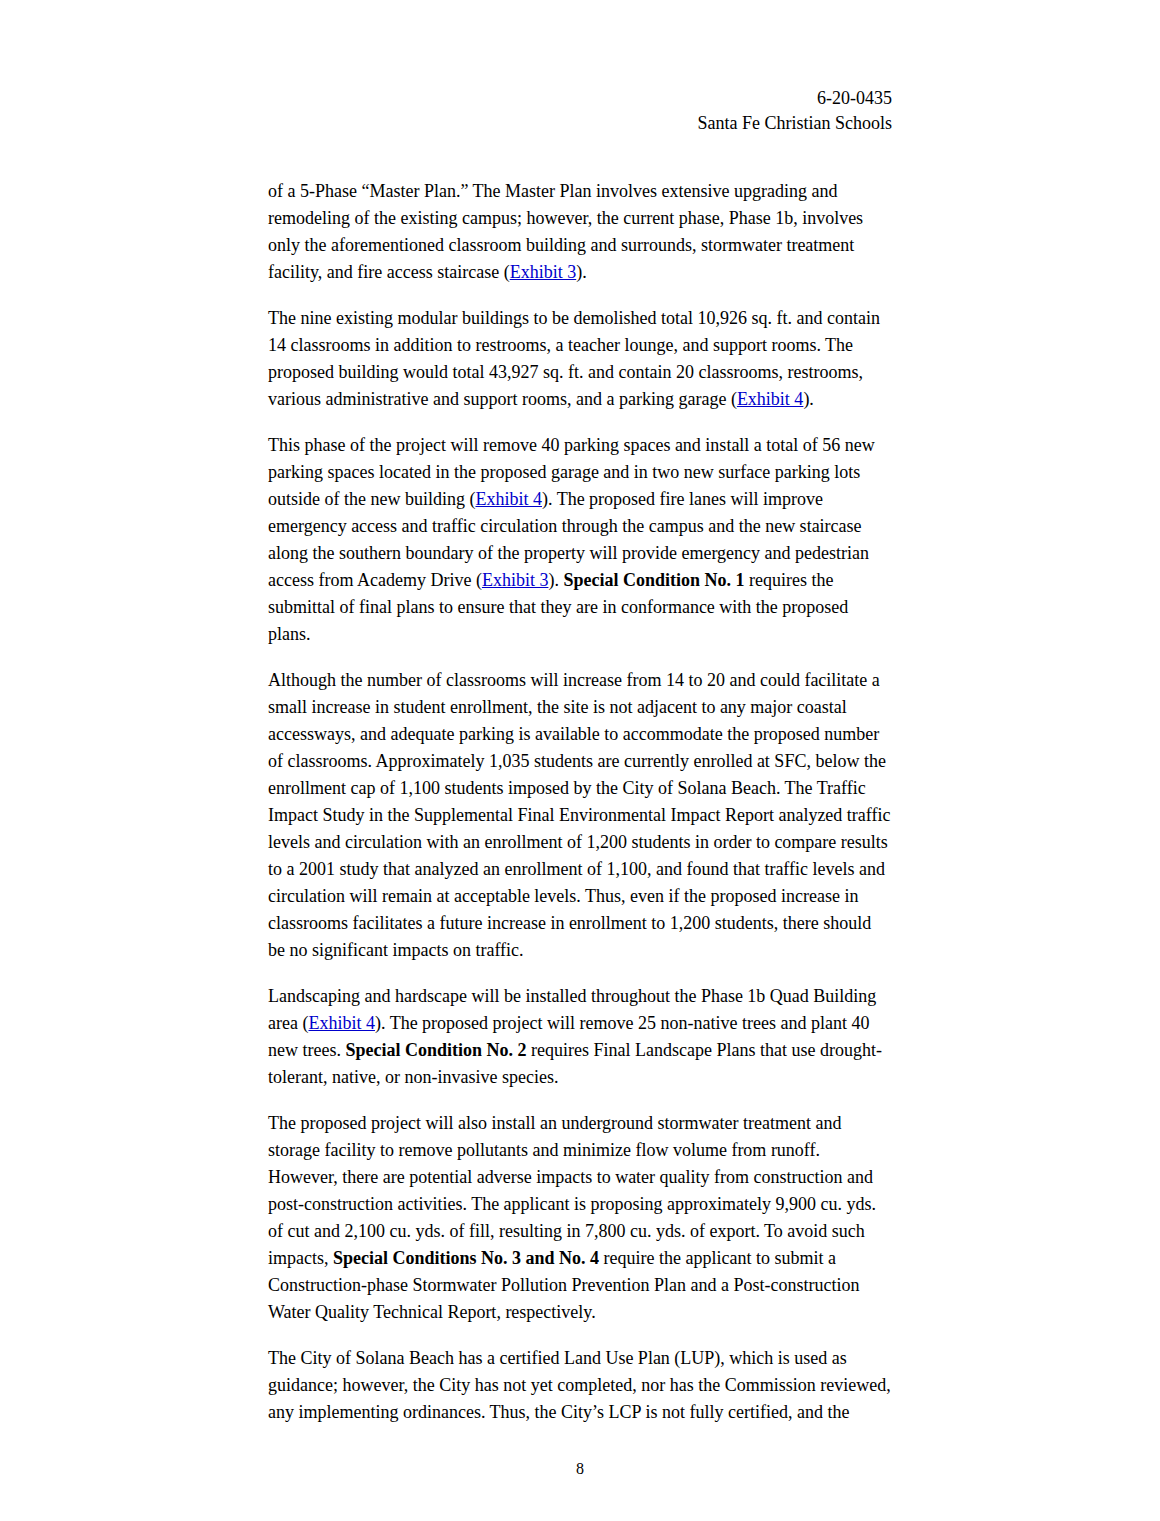6-20-0435
Santa Fe Christian Schools
of a 5-Phase “Master Plan.” The Master Plan involves extensive upgrading and remodeling of the existing campus; however, the current phase, Phase 1b, involves only the aforementioned classroom building and surrounds, stormwater treatment facility, and fire access staircase (Exhibit 3).
The nine existing modular buildings to be demolished total 10,926 sq. ft. and contain 14 classrooms in addition to restrooms, a teacher lounge, and support rooms. The proposed building would total 43,927 sq. ft. and contain 20 classrooms, restrooms, various administrative and support rooms, and a parking garage (Exhibit 4).
This phase of the project will remove 40 parking spaces and install a total of 56 new parking spaces located in the proposed garage and in two new surface parking lots outside of the new building (Exhibit 4). The proposed fire lanes will improve emergency access and traffic circulation through the campus and the new staircase along the southern boundary of the property will provide emergency and pedestrian access from Academy Drive (Exhibit 3). Special Condition No. 1 requires the submittal of final plans to ensure that they are in conformance with the proposed plans.
Although the number of classrooms will increase from 14 to 20 and could facilitate a small increase in student enrollment, the site is not adjacent to any major coastal accessways, and adequate parking is available to accommodate the proposed number of classrooms. Approximately 1,035 students are currently enrolled at SFC, below the enrollment cap of 1,100 students imposed by the City of Solana Beach. The Traffic Impact Study in the Supplemental Final Environmental Impact Report analyzed traffic levels and circulation with an enrollment of 1,200 students in order to compare results to a 2001 study that analyzed an enrollment of 1,100, and found that traffic levels and circulation will remain at acceptable levels. Thus, even if the proposed increase in classrooms facilitates a future increase in enrollment to 1,200 students, there should be no significant impacts on traffic.
Landscaping and hardscape will be installed throughout the Phase 1b Quad Building area (Exhibit 4). The proposed project will remove 25 non-native trees and plant 40 new trees. Special Condition No. 2 requires Final Landscape Plans that use drought-tolerant, native, or non-invasive species.
The proposed project will also install an underground stormwater treatment and storage facility to remove pollutants and minimize flow volume from runoff. However, there are potential adverse impacts to water quality from construction and post-construction activities. The applicant is proposing approximately 9,900 cu. yds. of cut and 2,100 cu. yds. of fill, resulting in 7,800 cu. yds. of export. To avoid such impacts, Special Conditions No. 3 and No. 4 require the applicant to submit a Construction-phase Stormwater Pollution Prevention Plan and a Post-construction Water Quality Technical Report, respectively.
The City of Solana Beach has a certified Land Use Plan (LUP), which is used as guidance; however, the City has not yet completed, nor has the Commission reviewed, any implementing ordinances. Thus, the City’s LCP is not fully certified, and the
8